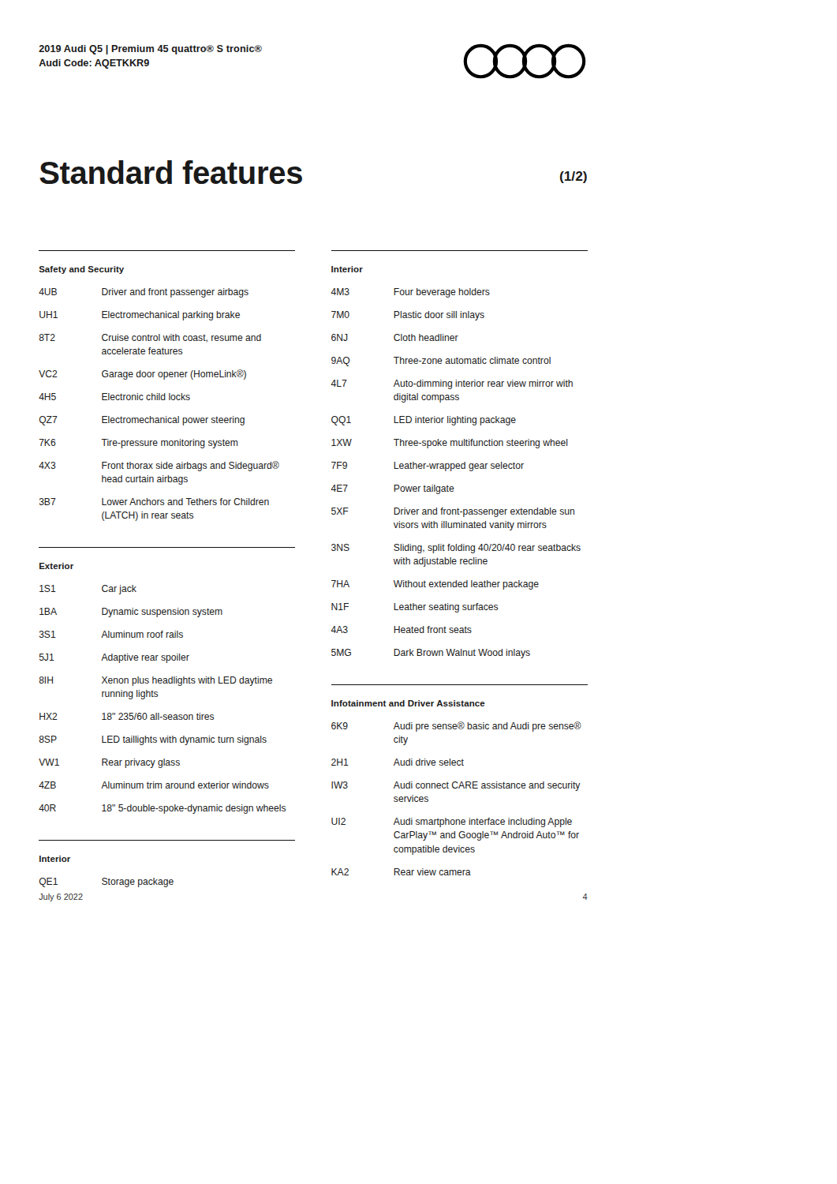2019 Audi Q5 | Premium 45 quattro® S tronic®
Audi Code: AQETKKR9
Standard features
(1/2)
Safety and Security
| 4UB | Driver and front passenger airbags |
| UH1 | Electromechanical parking brake |
| 8T2 | Cruise control with coast, resume and accelerate features |
| VC2 | Garage door opener (HomeLink®) |
| 4H5 | Electronic child locks |
| QZ7 | Electromechanical power steering |
| 7K6 | Tire-pressure monitoring system |
| 4X3 | Front thorax side airbags and Sideguard® head curtain airbags |
| 3B7 | Lower Anchors and Tethers for Children (LATCH) in rear seats |
Exterior
| 1S1 | Car jack |
| 1BA | Dynamic suspension system |
| 3S1 | Aluminum roof rails |
| 5J1 | Adaptive rear spoiler |
| 8IH | Xenon plus headlights with LED daytime running lights |
| HX2 | 18" 235/60 all-season tires |
| 8SP | LED taillights with dynamic turn signals |
| VW1 | Rear privacy glass |
| 4ZB | Aluminum trim around exterior windows |
| 40R | 18" 5-double-spoke-dynamic design wheels |
Interior
| QE1 | Storage package |
Interior
| 4M3 | Four beverage holders |
| 7M0 | Plastic door sill inlays |
| 6NJ | Cloth headliner |
| 9AQ | Three-zone automatic climate control |
| 4L7 | Auto-dimming interior rear view mirror with digital compass |
| QQ1 | LED interior lighting package |
| 1XW | Three-spoke multifunction steering wheel |
| 7F9 | Leather-wrapped gear selector |
| 4E7 | Power tailgate |
| 5XF | Driver and front-passenger extendable sun visors with illuminated vanity mirrors |
| 3NS | Sliding, split folding 40/20/40 rear seatbacks with adjustable recline |
| 7HA | Without extended leather package |
| N1F | Leather seating surfaces |
| 4A3 | Heated front seats |
| 5MG | Dark Brown Walnut Wood inlays |
Infotainment and Driver Assistance
| 6K9 | Audi pre sense® basic and Audi pre sense® city |
| 2H1 | Audi drive select |
| IW3 | Audi connect CARE assistance and security services |
| UI2 | Audi smartphone interface including Apple CarPlay™ and Google™ Android Auto™ for compatible devices |
| KA2 | Rear view camera |
July 6 2022 4